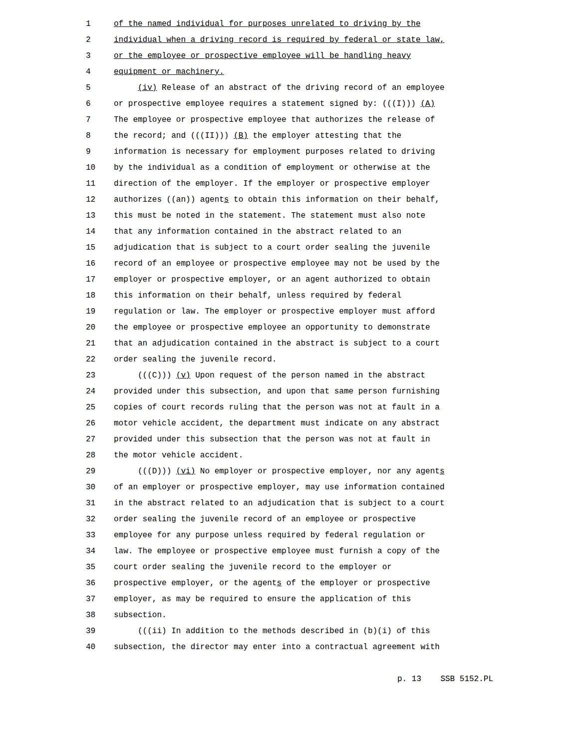1 of the named individual for purposes unrelated to driving by the
2 individual when a driving record is required by federal or state law,
3 or the employee or prospective employee will be handling heavy
4 equipment or machinery.
5 (iv) Release of an abstract of the driving record of an employee
6or prospective employee requires a statement signed by: (((I))) (A)
7 The employee or prospective employee that authorizes the release of
8the record; and (((II))) (B) the employer attesting that the
9information is necessary for employment purposes related to driving
10by the individual as a condition of employment or otherwise at the
11direction of the employer. If the employer or prospective employer
12authorizes ((an)) agents to obtain this information on their behalf,
13this must be noted in the statement. The statement must also note
14that any information contained in the abstract related to an
15adjudication that is subject to a court order sealing the juvenile
16record of an employee or prospective employee may not be used by the
17employer or prospective employer, or an agent authorized to obtain
18this information on their behalf, unless required by federal
19regulation or law. The employer or prospective employer must afford
20the employee or prospective employee an opportunity to demonstrate
21that an adjudication contained in the abstract is subject to a court
22order sealing the juvenile record.
23 (((C))) (v) Upon request of the person named in the abstract
24provided under this subsection, and upon that same person furnishing
25copies of court records ruling that the person was not at fault in a
26motor vehicle accident, the department must indicate on any abstract
27provided under this subsection that the person was not at fault in
28the motor vehicle accident.
29 (((D))) (vi) No employer or prospective employer, nor any agents
30of an employer or prospective employer, may use information contained
31in the abstract related to an adjudication that is subject to a court
32order sealing the juvenile record of an employee or prospective
33employee for any purpose unless required by federal regulation or
34law. The employee or prospective employee must furnish a copy of the
35court order sealing the juvenile record to the employer or
36prospective employer, or the agents of the employer or prospective
37employer, as may be required to ensure the application of this
38subsection.
39 (((ii) In addition to the methods described in (b)(i) of this
40subsection, the director may enter into a contractual agreement with
p. 13 SSB 5152.PL